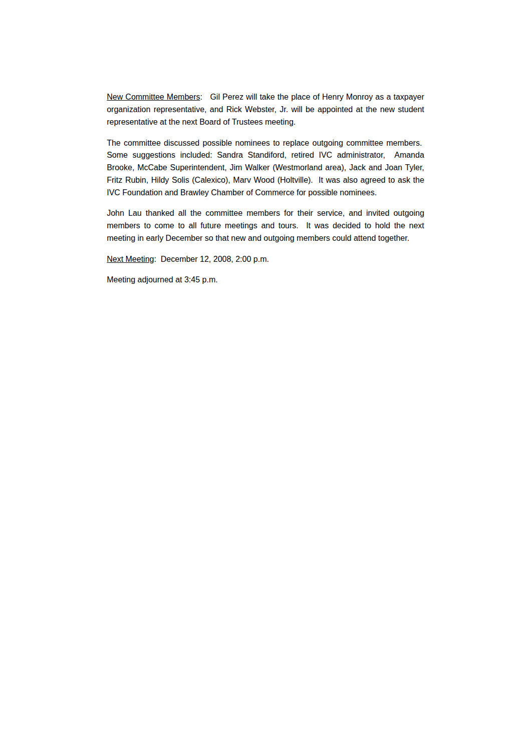New Committee Members: Gil Perez will take the place of Henry Monroy as a taxpayer organization representative, and Rick Webster, Jr. will be appointed at the new student representative at the next Board of Trustees meeting.
The committee discussed possible nominees to replace outgoing committee members. Some suggestions included: Sandra Standiford, retired IVC administrator, Amanda Brooke, McCabe Superintendent, Jim Walker (Westmorland area), Jack and Joan Tyler, Fritz Rubin, Hildy Solis (Calexico), Marv Wood (Holtville). It was also agreed to ask the IVC Foundation and Brawley Chamber of Commerce for possible nominees.
John Lau thanked all the committee members for their service, and invited outgoing members to come to all future meetings and tours. It was decided to hold the next meeting in early December so that new and outgoing members could attend together.
Next Meeting: December 12, 2008, 2:00 p.m.
Meeting adjourned at 3:45 p.m.